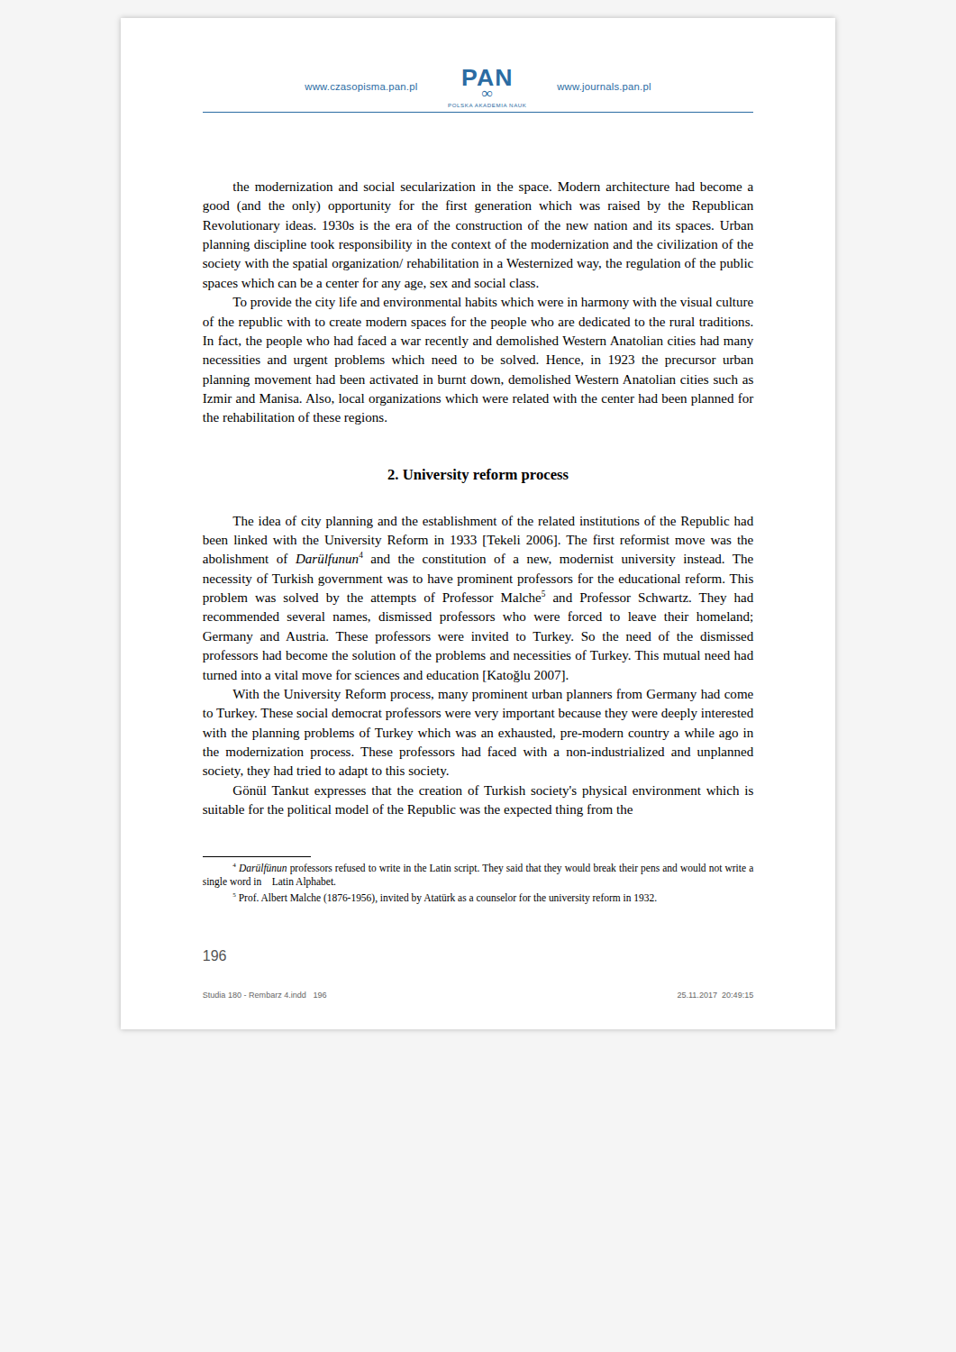www.czasopisma.pan.pl
PAN
∞
POLSKA AKADEMIA NAUK
www.journals.pan.pl
the modernization and social secularization in the space. Modern architecture had become a good (and the only) opportunity for the first generation which was raised by the Republican Revolutionary ideas. 1930s is the era of the construction of the new nation and its spaces. Urban planning discipline took responsibility in the context of the modernization and the civilization of the society with the spatial organization/ rehabilitation in a Westernized way, the regulation of the public spaces which can be a center for any age, sex and social class.
To provide the city life and environmental habits which were in harmony with the visual culture of the republic with to create modern spaces for the people who are dedicated to the rural traditions. In fact, the people who had faced a war recently and demolished Western Anatolian cities had many necessities and urgent problems which need to be solved. Hence, in 1923 the precursor urban planning movement had been activated in burnt down, demolished Western Anatolian cities such as Izmir and Manisa. Also, local organizations which were related with the center had been planned for the rehabilitation of these regions.
2. University reform process
The idea of city planning and the establishment of the related institutions of the Republic had been linked with the University Reform in 1933 [Tekeli 2006]. The first reformist move was the abolishment of Darülfunun4 and the constitution of a new, modernist university instead. The necessity of Turkish government was to have prominent professors for the educational reform. This problem was solved by the attempts of Professor Malche5 and Professor Schwartz. They had recommended several names, dismissed professors who were forced to leave their homeland; Germany and Austria. These professors were invited to Turkey. So the need of the dismissed professors had become the solution of the problems and necessities of Turkey. This mutual need had turned into a vital move for sciences and education [Katoğlu 2007].
With the University Reform process, many prominent urban planners from Germany had come to Turkey. These social democrat professors were very important because they were deeply interested with the planning problems of Turkey which was an exhausted, pre-modern country a while ago in the modernization process. These professors had faced with a non-industrialized and unplanned society, they had tried to adapt to this society.
Gönül Tankut expresses that the creation of Turkish society's physical environment which is suitable for the political model of the Republic was the expected thing from the
4 Darülfünun professors refused to write in the Latin script. They said that they would break their pens and would not write a single word in Latin Alphabet.
5 Prof. Albert Malche (1876-1956), invited by Atatürk as a counselor for the university reform in 1932.
196
Studia 180 - Rembarz 4.indd 196 25.11.2017 20:49:15